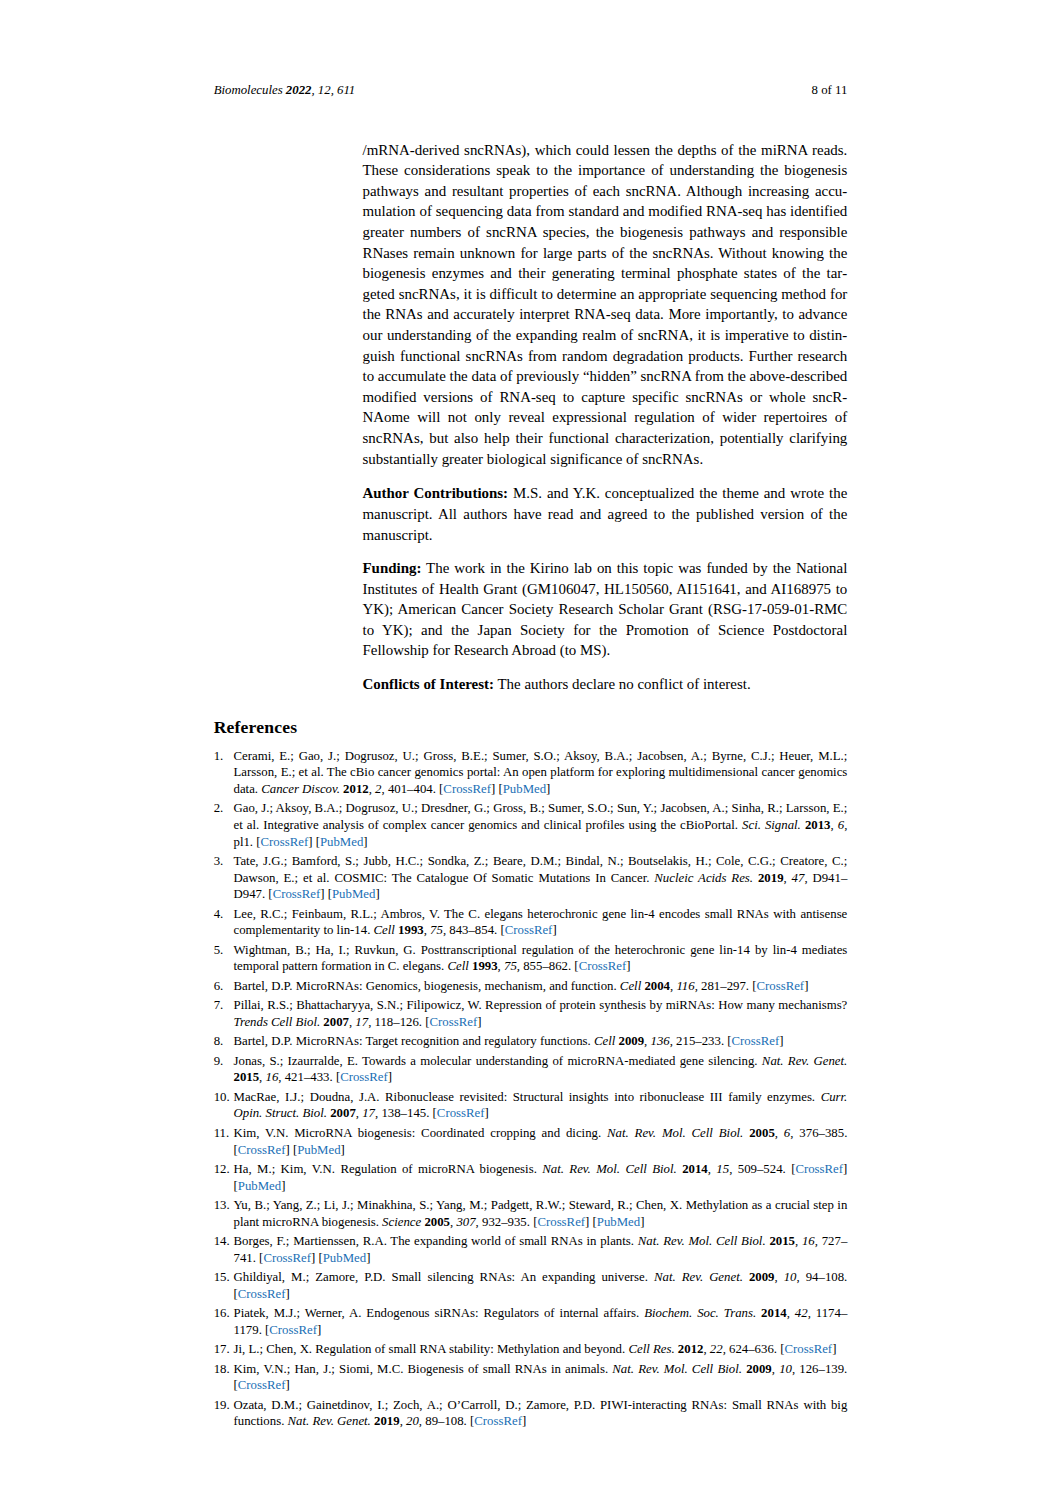Biomolecules 2022, 12, 611
8 of 11
/mRNA-derived sncRNAs), which could lessen the depths of the miRNA reads. These considerations speak to the importance of understanding the biogenesis pathways and resultant properties of each sncRNA. Although increasing accumulation of sequencing data from standard and modified RNA-seq has identified greater numbers of sncRNA species, the biogenesis pathways and responsible RNases remain unknown for large parts of the sncRNAs. Without knowing the biogenesis enzymes and their generating terminal phosphate states of the targeted sncRNAs, it is difficult to determine an appropriate sequencing method for the RNAs and accurately interpret RNA-seq data. More importantly, to advance our understanding of the expanding realm of sncRNA, it is imperative to distinguish functional sncRNAs from random degradation products. Further research to accumulate the data of previously “hidden” sncRNA from the above-described modified versions of RNA-seq to capture specific sncRNAs or whole sncRNAome will not only reveal expressional regulation of wider repertoires of sncRNAs, but also help their functional characterization, potentially clarifying substantially greater biological significance of sncRNAs.
Author Contributions: M.S. and Y.K. conceptualized the theme and wrote the manuscript. All authors have read and agreed to the published version of the manuscript.
Funding: The work in the Kirino lab on this topic was funded by the National Institutes of Health Grant (GM106047, HL150560, AI151641, and AI168975 to YK); American Cancer Society Research Scholar Grant (RSG-17-059-01-RMC to YK); and the Japan Society for the Promotion of Science Postdoctoral Fellowship for Research Abroad (to MS).
Conflicts of Interest: The authors declare no conflict of interest.
References
Cerami, E.; Gao, J.; Dogrusoz, U.; Gross, B.E.; Sumer, S.O.; Aksoy, B.A.; Jacobsen, A.; Byrne, C.J.; Heuer, M.L.; Larsson, E.; et al. The cBio cancer genomics portal: An open platform for exploring multidimensional cancer genomics data. Cancer Discov. 2012, 2, 401–404. [CrossRef] [PubMed]
Gao, J.; Aksoy, B.A.; Dogrusoz, U.; Dresdner, G.; Gross, B.; Sumer, S.O.; Sun, Y.; Jacobsen, A.; Sinha, R.; Larsson, E.; et al. Integrative analysis of complex cancer genomics and clinical profiles using the cBioPortal. Sci. Signal. 2013, 6, pl1. [CrossRef] [PubMed]
Tate, J.G.; Bamford, S.; Jubb, H.C.; Sondka, Z.; Beare, D.M.; Bindal, N.; Boutselakis, H.; Cole, C.G.; Creatore, C.; Dawson, E.; et al. COSMIC: The Catalogue Of Somatic Mutations In Cancer. Nucleic Acids Res. 2019, 47, D941–D947. [CrossRef] [PubMed]
Lee, R.C.; Feinbaum, R.L.; Ambros, V. The C. elegans heterochronic gene lin-4 encodes small RNAs with antisense complementarity to lin-14. Cell 1993, 75, 843–854. [CrossRef]
Wightman, B.; Ha, I.; Ruvkun, G. Posttranscriptional regulation of the heterochronic gene lin-14 by lin-4 mediates temporal pattern formation in C. elegans. Cell 1993, 75, 855–862. [CrossRef]
Bartel, D.P. MicroRNAs: Genomics, biogenesis, mechanism, and function. Cell 2004, 116, 281–297. [CrossRef]
Pillai, R.S.; Bhattacharyya, S.N.; Filipowicz, W. Repression of protein synthesis by miRNAs: How many mechanisms? Trends Cell Biol. 2007, 17, 118–126. [CrossRef]
Bartel, D.P. MicroRNAs: Target recognition and regulatory functions. Cell 2009, 136, 215–233. [CrossRef]
Jonas, S.; Izaurralde, E. Towards a molecular understanding of microRNA-mediated gene silencing. Nat. Rev. Genet. 2015, 16, 421–433. [CrossRef]
MacRae, I.J.; Doudna, J.A. Ribonuclease revisited: Structural insights into ribonuclease III family enzymes. Curr. Opin. Struct. Biol. 2007, 17, 138–145. [CrossRef]
Kim, V.N. MicroRNA biogenesis: Coordinated cropping and dicing. Nat. Rev. Mol. Cell Biol. 2005, 6, 376–385. [CrossRef] [PubMed]
Ha, M.; Kim, V.N. Regulation of microRNA biogenesis. Nat. Rev. Mol. Cell Biol. 2014, 15, 509–524. [CrossRef] [PubMed]
Yu, B.; Yang, Z.; Li, J.; Minakhina, S.; Yang, M.; Padgett, R.W.; Steward, R.; Chen, X. Methylation as a crucial step in plant microRNA biogenesis. Science 2005, 307, 932–935. [CrossRef] [PubMed]
Borges, F.; Martienssen, R.A. The expanding world of small RNAs in plants. Nat. Rev. Mol. Cell Biol. 2015, 16, 727–741. [CrossRef] [PubMed]
Ghildiyal, M.; Zamore, P.D. Small silencing RNAs: An expanding universe. Nat. Rev. Genet. 2009, 10, 94–108. [CrossRef]
Piatek, M.J.; Werner, A. Endogenous siRNAs: Regulators of internal affairs. Biochem. Soc. Trans. 2014, 42, 1174–1179. [CrossRef]
Ji, L.; Chen, X. Regulation of small RNA stability: Methylation and beyond. Cell Res. 2012, 22, 624–636. [CrossRef]
Kim, V.N.; Han, J.; Siomi, M.C. Biogenesis of small RNAs in animals. Nat. Rev. Mol. Cell Biol. 2009, 10, 126–139. [CrossRef]
Ozata, D.M.; Gainetdinov, I.; Zoch, A.; O’Carroll, D.; Zamore, P.D. PIWI-interacting RNAs: Small RNAs with big functions. Nat. Rev. Genet. 2019, 20, 89–108. [CrossRef]